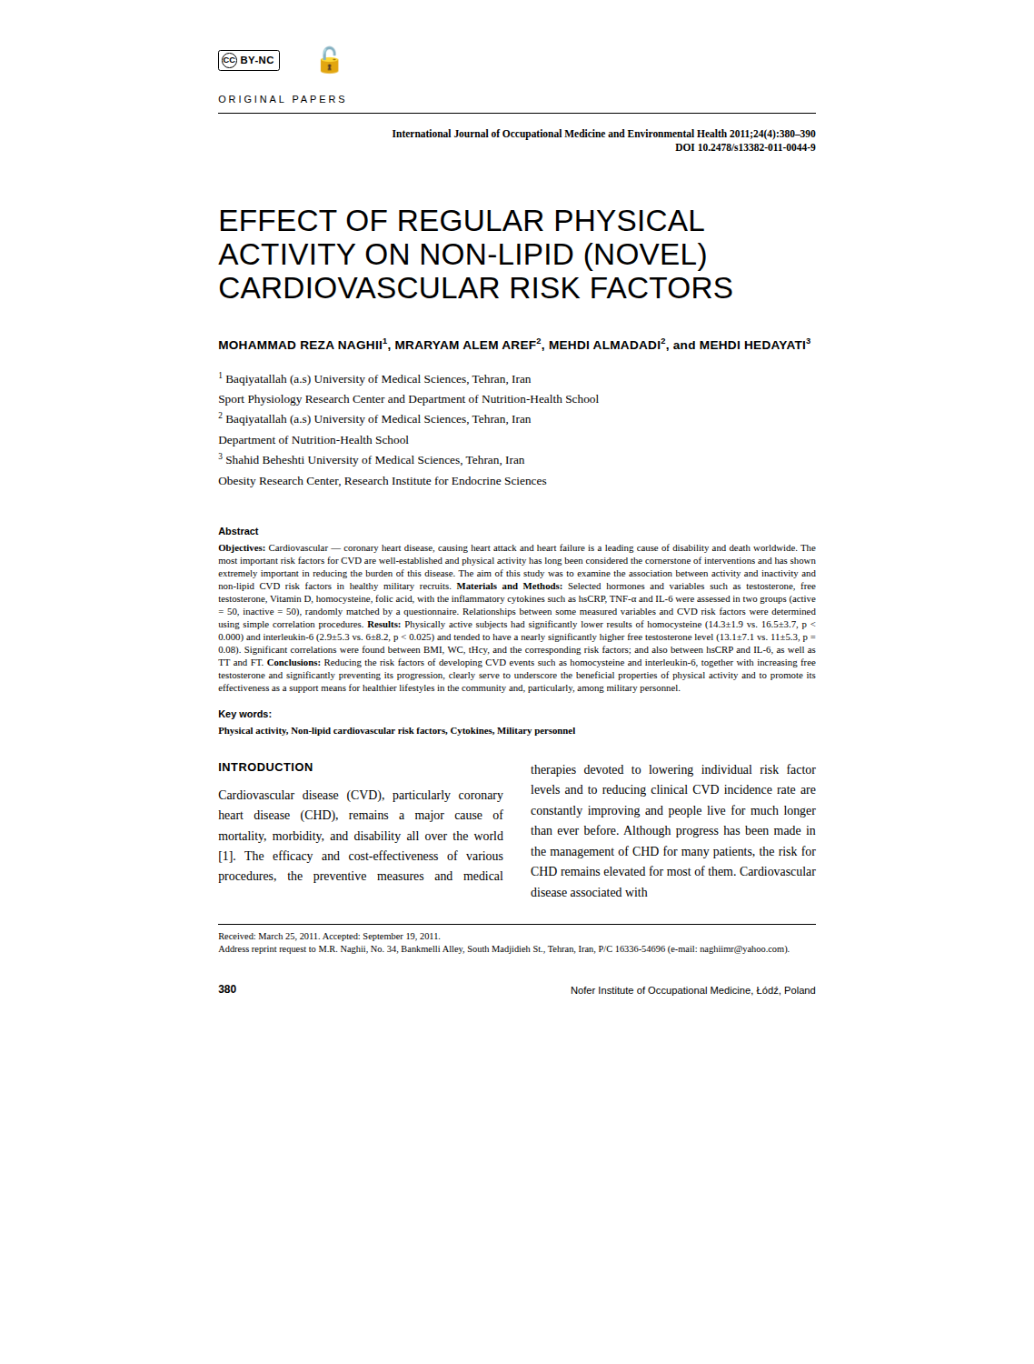CC BY-NC 🔓
ORIGINAL PAPERS
International Journal of Occupational Medicine and Environmental Health 2011;24(4):380–390
DOI 10.2478/s13382-011-0044-9
Effect of regular physical activity on non-lipid (novel) cardiovascular risk factors
MOHAMMAD REZA NAGHII1, MRARYAM ALEM AREF2, MEHDI ALMADADI2, and MEHDI HEDAYATI3
1 Baqiyatallah (a.s) University of Medical Sciences, Tehran, Iran
Sport Physiology Research Center and Department of Nutrition-Health School
2 Baqiyatallah (a.s) University of Medical Sciences, Tehran, Iran
Department of Nutrition-Health School
3 Shahid Beheshti University of Medical Sciences, Tehran, Iran
Obesity Research Center, Research Institute for Endocrine Sciences
Abstract
Objectives: Cardiovascular — coronary heart disease, causing heart attack and heart failure is a leading cause of disability and death worldwide. The most important risk factors for CVD are well-established and physical activity has long been considered the cornerstone of interventions and has shown extremely important in reducing the burden of this disease. The aim of this study was to examine the association between activity and inactivity and non-lipid CVD risk factors in healthy military recruits. Materials and Methods: Selected hormones and variables such as testosterone, free testosterone, Vitamin D, homocysteine, folic acid, with the inflammatory cytokines such as hsCRP, TNF-α and IL-6 were assessed in two groups (active = 50, inactive = 50), randomly matched by a questionnaire. Relationships between some measured variables and CVD risk factors were determined using simple correlation procedures. Results: Physically active subjects had significantly lower results of homocysteine (14.3±1.9 vs. 16.5±3.7, p < 0.000) and interleukin-6 (2.9±5.3 vs. 6±8.2, p < 0.025) and tended to have a nearly significantly higher free testosterone level (13.1±7.1 vs. 11±5.3, p = 0.08). Significant correlations were found between BMI, WC, tHcy, and the corresponding risk factors; and also between hsCRP and IL-6, as well as TT and FT. Conclusions: Reducing the risk factors of developing CVD events such as homocysteine and interleukin-6, together with increasing free testosterone and significantly preventing its progression, clearly serve to underscore the beneficial properties of physical activity and to promote its effectiveness as a support means for healthier lifestyles in the community and, particularly, among military personnel.
Key words:
Physical activity, Non-lipid cardiovascular risk factors, Cytokines, Military personnel
INTRODUCTION
Cardiovascular disease (CVD), particularly coronary heart disease (CHD), remains a major cause of mortality, morbidity, and disability all over the world [1]. The efficacy and cost-effectiveness of various procedures, the preventive measures and medical therapies devoted to lowering individual risk factor levels and to reducing clinical CVD incidence rate are constantly improving and people live for much longer than ever before. Although progress has been made in the management of CHD for many patients, the risk for CHD remains elevated for most of them. Cardiovascular disease associated with
Received: March 25, 2011. Accepted: September 19, 2011.
Address reprint request to M.R. Naghii, No. 34, Bankmelli Alley, South Madjidieh St., Tehran, Iran, P/C 16336-54696 (e-mail: naghiimr@yahoo.com).
380
Nofer Institute of Occupational Medicine, Łódź, Poland